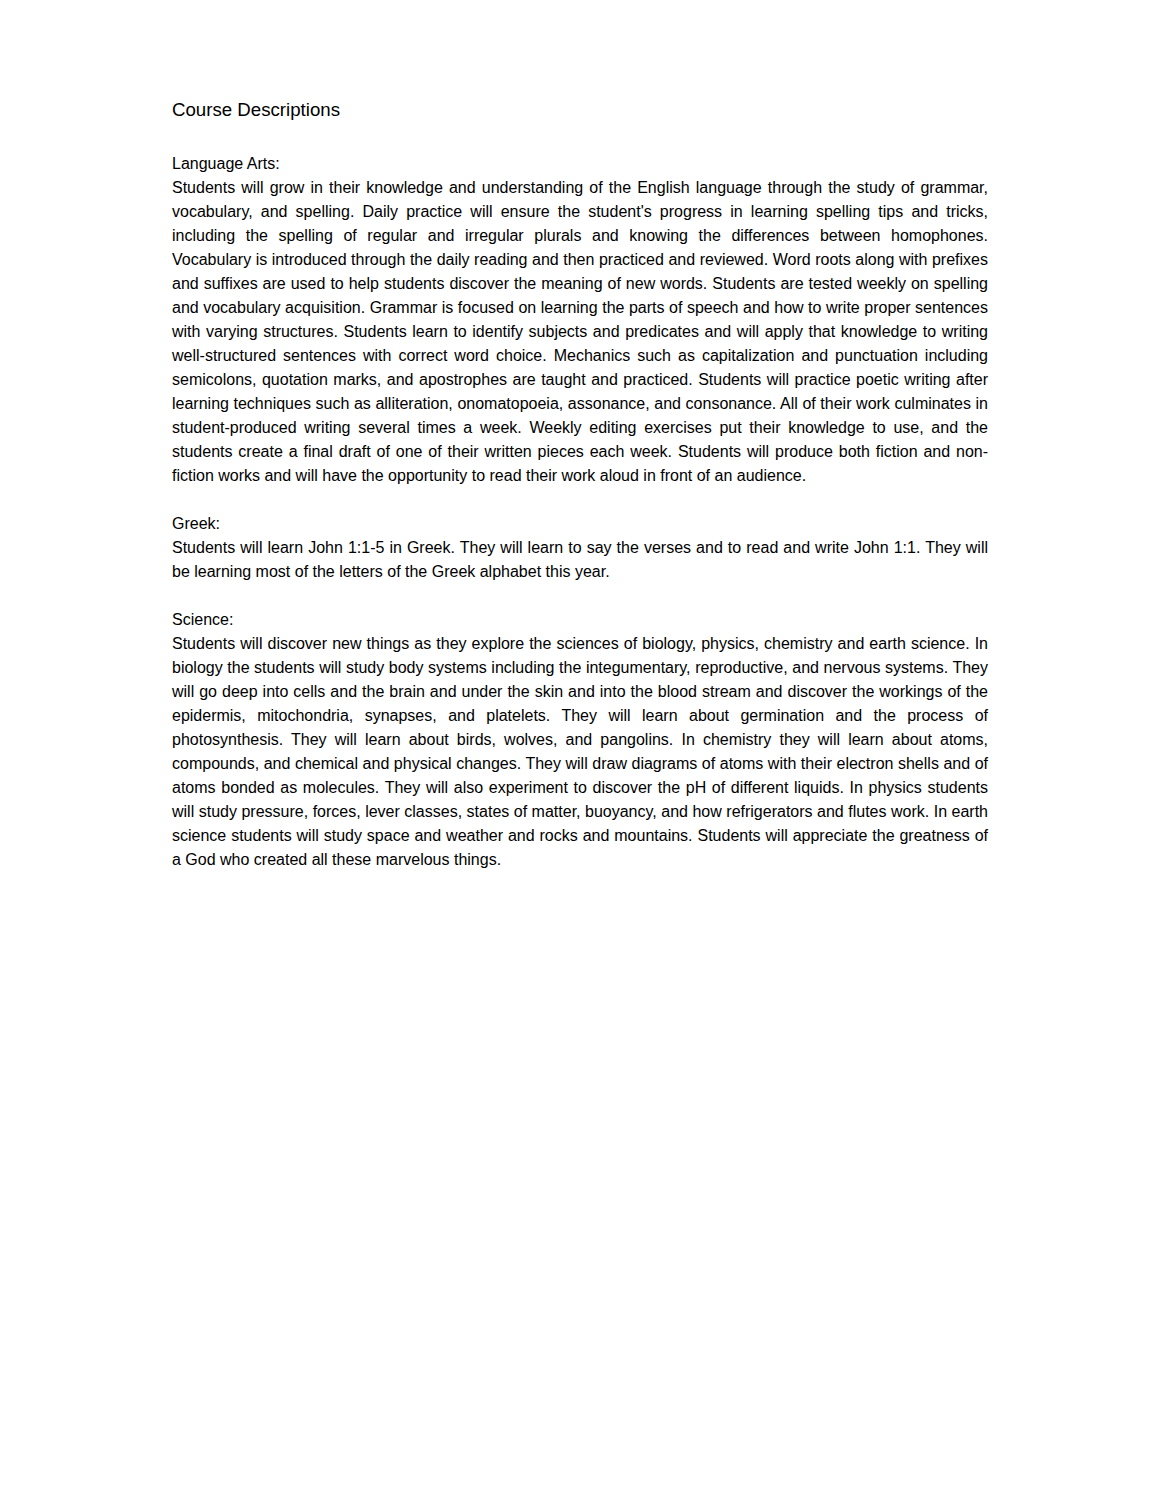Course Descriptions
Language Arts:
Students will grow in their knowledge and understanding of the English language through the study of grammar, vocabulary, and spelling. Daily practice will ensure the student's progress in learning spelling tips and tricks, including the spelling of regular and irregular plurals and knowing the differences between homophones. Vocabulary is introduced through the daily reading and then practiced and reviewed. Word roots along with prefixes and suffixes are used to help students discover the meaning of new words. Students are tested weekly on spelling and vocabulary acquisition. Grammar is focused on learning the parts of speech and how to write proper sentences with varying structures. Students learn to identify subjects and predicates and will apply that knowledge to writing well-structured sentences with correct word choice. Mechanics such as capitalization and punctuation including semicolons, quotation marks, and apostrophes are taught and practiced. Students will practice poetic writing after learning techniques such as alliteration, onomatopoeia, assonance, and consonance. All of their work culminates in student-produced writing several times a week. Weekly editing exercises put their knowledge to use, and the students create a final draft of one of their written pieces each week. Students will produce both fiction and non-fiction works and will have the opportunity to read their work aloud in front of an audience.
Greek:
Students will learn John 1:1-5 in Greek. They will learn to say the verses and to read and write John 1:1. They will be learning most of the letters of the Greek alphabet this year.
Science:
Students will discover new things as they explore the sciences of biology, physics, chemistry and earth science. In biology the students will study body systems including the integumentary, reproductive, and nervous systems. They will go deep into cells and the brain and under the skin and into the blood stream and discover the workings of the epidermis, mitochondria, synapses, and platelets. They will learn about germination and the process of photosynthesis. They will learn about birds, wolves, and pangolins. In chemistry they will learn about atoms, compounds, and chemical and physical changes. They will draw diagrams of atoms with their electron shells and of atoms bonded as molecules. They will also experiment to discover the pH of different liquids. In physics students will study pressure, forces, lever classes, states of matter, buoyancy, and how refrigerators and flutes work. In earth science students will study space and weather and rocks and mountains. Students will appreciate the greatness of a God who created all these marvelous things.